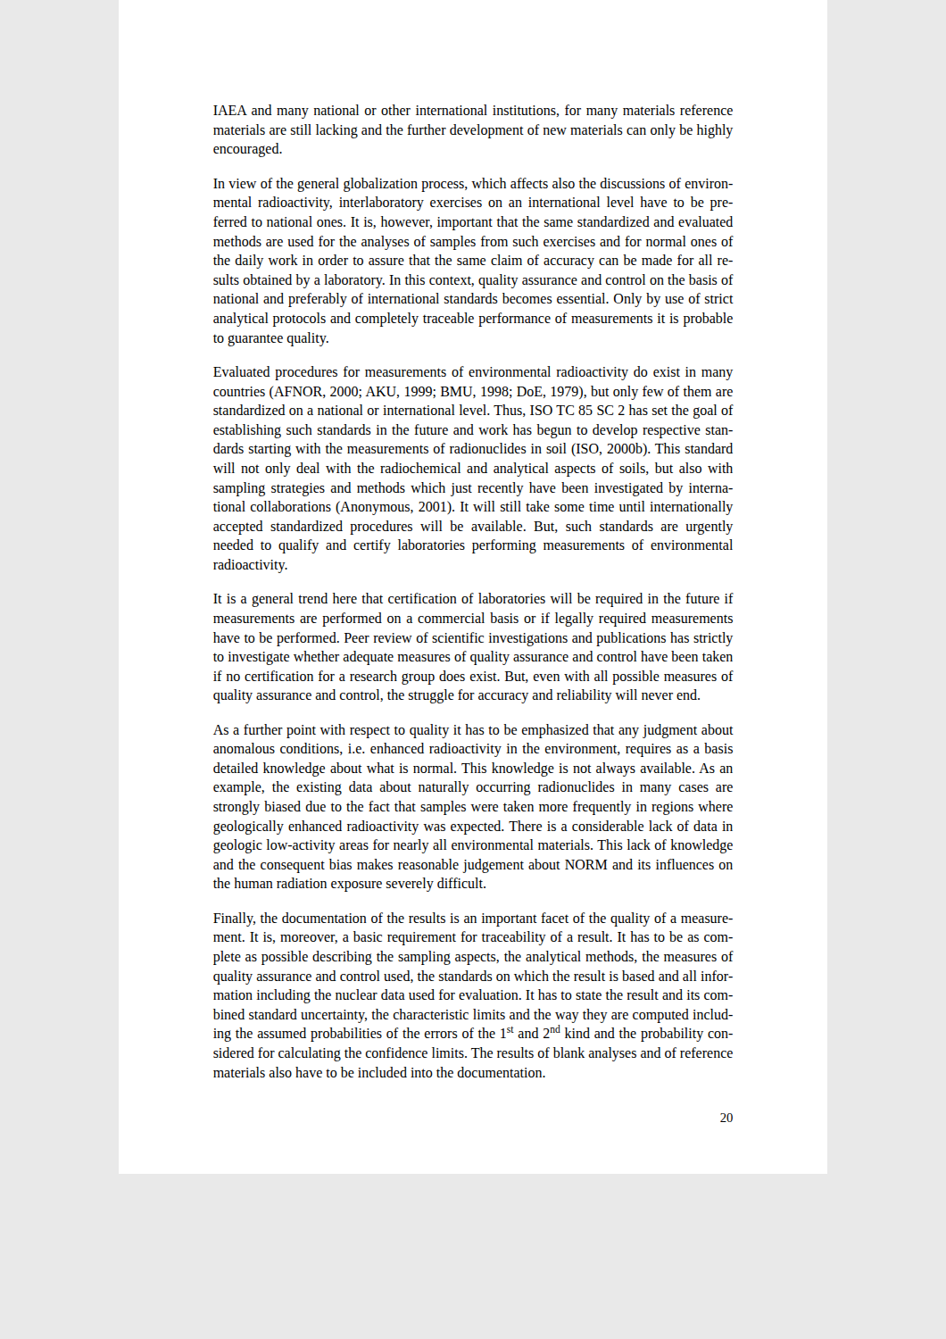IAEA and many national or other international institutions, for many materials reference materials are still lacking and the further development of new materials can only be highly encouraged.
In view of the general globalization process, which affects also the discussions of environmental radioactivity, interlaboratory exercises on an international level have to be preferred to national ones. It is, however, important that the same standardized and evaluated methods are used for the analyses of samples from such exercises and for normal ones of the daily work in order to assure that the same claim of accuracy can be made for all results obtained by a laboratory. In this context, quality assurance and control on the basis of national and preferably of international standards becomes essential. Only by use of strict analytical protocols and completely traceable performance of measurements it is probable to guarantee quality.
Evaluated procedures for measurements of environmental radioactivity do exist in many countries (AFNOR, 2000; AKU, 1999; BMU, 1998; DoE, 1979), but only few of them are standardized on a national or international level. Thus, ISO TC 85 SC 2 has set the goal of establishing such standards in the future and work has begun to develop respective standards starting with the measurements of radionuclides in soil (ISO, 2000b). This standard will not only deal with the radiochemical and analytical aspects of soils, but also with sampling strategies and methods which just recently have been investigated by international collaborations (Anonymous, 2001). It will still take some time until internationally accepted standardized procedures will be available. But, such standards are urgently needed to qualify and certify laboratories performing measurements of environmental radioactivity.
It is a general trend here that certification of laboratories will be required in the future if measurements are performed on a commercial basis or if legally required measurements have to be performed. Peer review of scientific investigations and publications has strictly to investigate whether adequate measures of quality assurance and control have been taken if no certification for a research group does exist. But, even with all possible measures of quality assurance and control, the struggle for accuracy and reliability will never end.
As a further point with respect to quality it has to be emphasized that any judgment about anomalous conditions, i.e. enhanced radioactivity in the environment, requires as a basis detailed knowledge about what is normal. This knowledge is not always available. As an example, the existing data about naturally occurring radionuclides in many cases are strongly biased due to the fact that samples were taken more frequently in regions where geologically enhanced radioactivity was expected. There is a considerable lack of data in geologic low-activity areas for nearly all environmental materials. This lack of knowledge and the consequent bias makes reasonable judgement about NORM and its influences on the human radiation exposure severely difficult.
Finally, the documentation of the results is an important facet of the quality of a measurement. It is, moreover, a basic requirement for traceability of a result. It has to be as complete as possible describing the sampling aspects, the analytical methods, the measures of quality assurance and control used, the standards on which the result is based and all information including the nuclear data used for evaluation. It has to state the result and its combined standard uncertainty, the characteristic limits and the way they are computed including the assumed probabilities of the errors of the 1st and 2nd kind and the probability considered for calculating the confidence limits. The results of blank analyses and of reference materials also have to be included into the documentation.
20